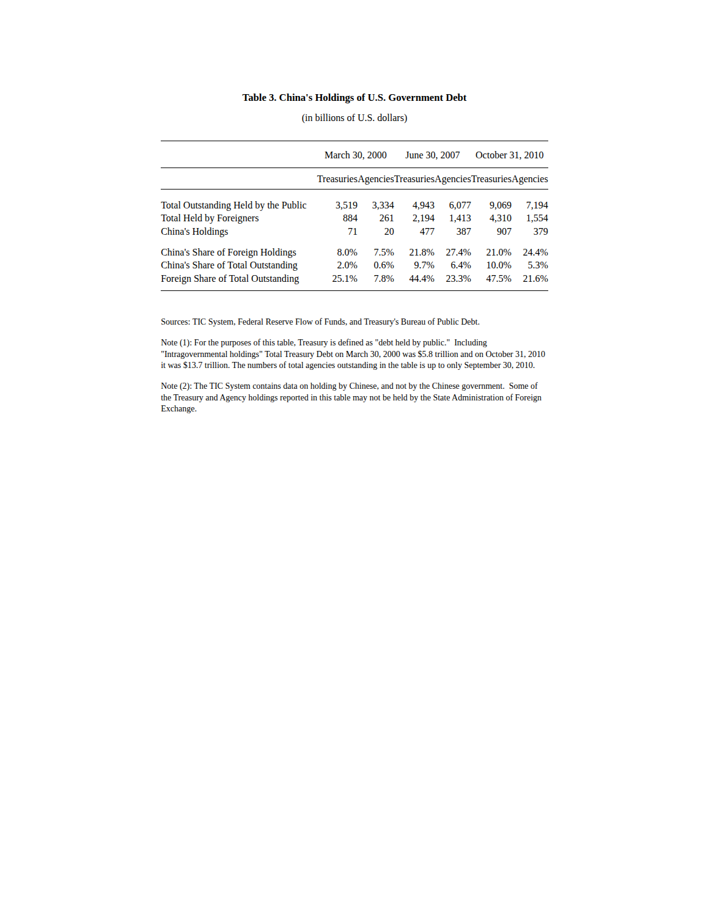Table 3. China's Holdings of U.S. Government Debt
(in billions of U.S. dollars)
| | March 30, 2000 | | June 30, 2007 | | October 31, 2010 |
| | Treasuries | Agencies | | Treasuries | Agencies | | Treasuries | Agencies |
| Total Outstanding Held by the Public | 3,519 | 3,334 | | 4,943 | 6,077 | | 9,069 | 7,194 |
| Total Held by Foreigners | 884 | 261 | | 2,194 | 1,413 | | 4,310 | 1,554 |
| China's Holdings | 71 | 20 | | 477 | 387 | | 907 | 379 |
| China's Share of Foreign Holdings | 8.0% | 7.5% | | 21.8% | 27.4% | | 21.0% | 24.4% |
| China's Share of Total Outstanding | 2.0% | 0.6% | | 9.7% | 6.4% | | 10.0% | 5.3% |
| Foreign Share of Total Outstanding | 25.1% | 7.8% | | 44.4% | 23.3% | | 47.5% | 21.6% |
Sources: TIC System, Federal Reserve Flow of Funds, and Treasury's Bureau of Public Debt.
Note (1): For the purposes of this table, Treasury is defined as "debt held by public." Including "Intragovernmental holdings" Total Treasury Debt on March 30, 2000 was $5.8 trillion and on October 31, 2010 it was $13.7 trillion. The numbers of total agencies outstanding in the table is up to only September 30, 2010.
Note (2): The TIC System contains data on holding by Chinese, and not by the Chinese government. Some of the Treasury and Agency holdings reported in this table may not be held by the State Administration of Foreign Exchange.